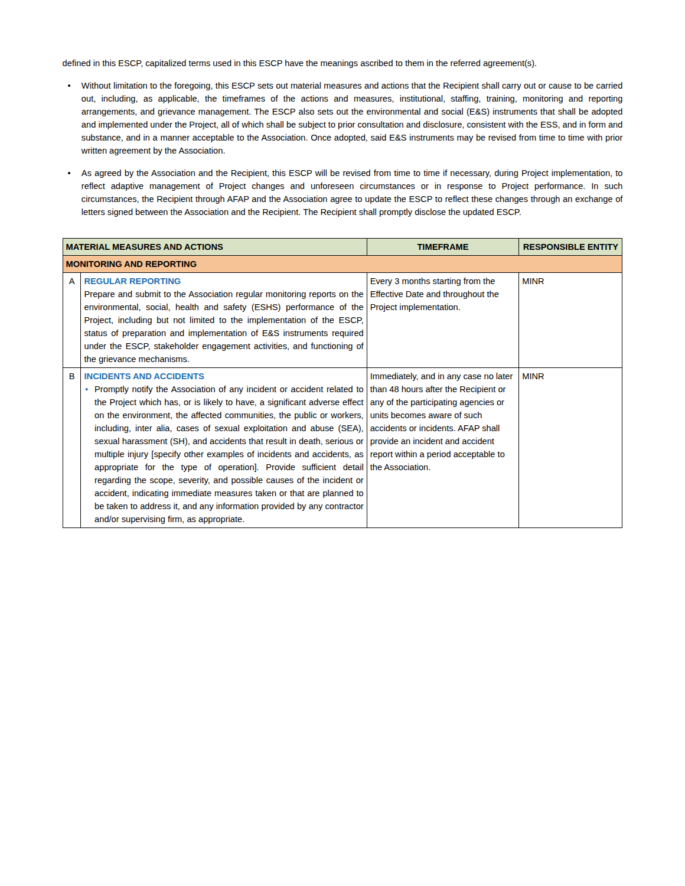defined in this ESCP, capitalized terms used in this ESCP have the meanings ascribed to them in the referred agreement(s).
Without limitation to the foregoing, this ESCP sets out material measures and actions that the Recipient shall carry out or cause to be carried out, including, as applicable, the timeframes of the actions and measures, institutional, staffing, training, monitoring and reporting arrangements, and grievance management. The ESCP also sets out the environmental and social (E&S) instruments that shall be adopted and implemented under the Project, all of which shall be subject to prior consultation and disclosure, consistent with the ESS, and in form and substance, and in a manner acceptable to the Association. Once adopted, said E&S instruments may be revised from time to time with prior written agreement by the Association.
As agreed by the Association and the Recipient, this ESCP will be revised from time to time if necessary, during Project implementation, to reflect adaptive management of Project changes and unforeseen circumstances or in response to Project performance. In such circumstances, the Recipient through AFAP and the Association agree to update the ESCP to reflect these changes through an exchange of letters signed between the Association and the Recipient. The Recipient shall promptly disclose the updated ESCP.
| MATERIAL MEASURES AND ACTIONS | TIMEFRAME | RESPONSIBLE ENTITY |
| MONITORING AND REPORTING |
| A | REGULAR REPORTING Prepare and submit to the Association regular monitoring reports on the environmental, social, health and safety (ESHS) performance of the Project, including but not limited to the implementation of the ESCP, status of preparation and implementation of E&S instruments required under the ESCP, stakeholder engagement activities, and functioning of the grievance mechanisms. | Every 3 months starting from the Effective Date and throughout the Project implementation. | MINR |
| B | INCIDENTS AND ACCIDENTS Promptly notify the Association of any incident or accident related to the Project which has, or is likely to have, a significant adverse effect on the environment, the affected communities, the public or workers, including, inter alia, cases of sexual exploitation and abuse (SEA), sexual harassment (SH), and accidents that result in death, serious or multiple injury [specify other examples of incidents and accidents, as appropriate for the type of operation]. Provide sufficient detail regarding the scope, severity, and possible causes of the incident or accident, indicating immediate measures taken or that are planned to be taken to address it, and any information provided by any contractor and/or supervising firm, as appropriate. | Immediately, and in any case no later than 48 hours after the Recipient or any of the participating agencies or units becomes aware of such accidents or incidents. AFAP shall provide an incident and accident report within a period acceptable to the Association. | MINR |